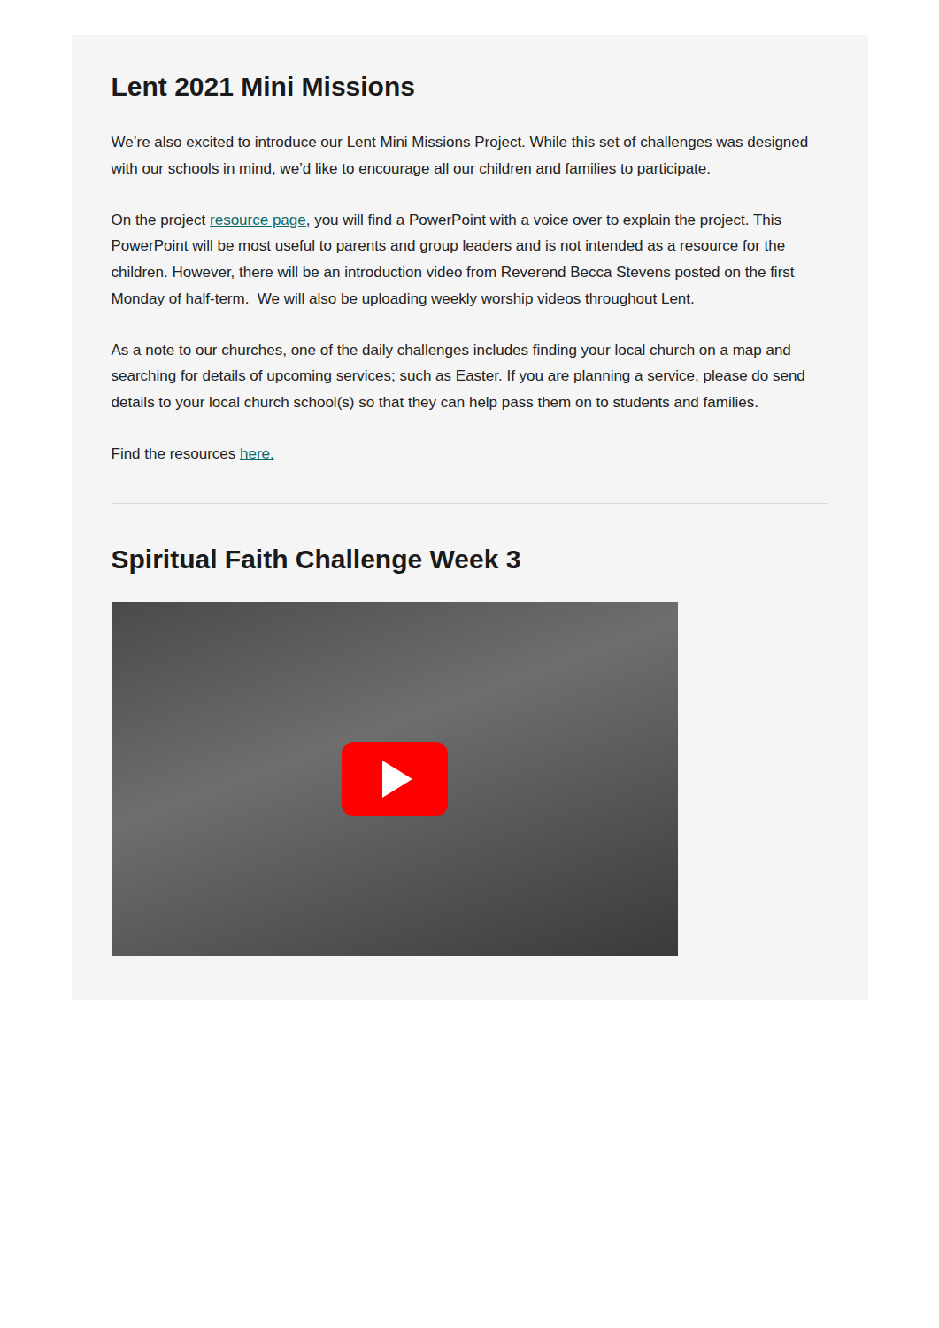Lent 2021 Mini Missions
We’re also excited to introduce our Lent Mini Missions Project. While this set of challenges was designed with our schools in mind, we’d like to encourage all our children and families to participate.
On the project resource page, you will find a PowerPoint with a voice over to explain the project. This PowerPoint will be most useful to parents and group leaders and is not intended as a resource for the children. However, there will be an introduction video from Reverend Becca Stevens posted on the first Monday of half-term. We will also be uploading weekly worship videos throughout Lent.
As a note to our churches, one of the daily challenges includes finding your local church on a map and searching for details of upcoming services; such as Easter. If you are planning a service, please do send details to your local church school(s) so that they can help pass them on to students and families.
Find the resources here.
Spiritual Faith Challenge Week 3